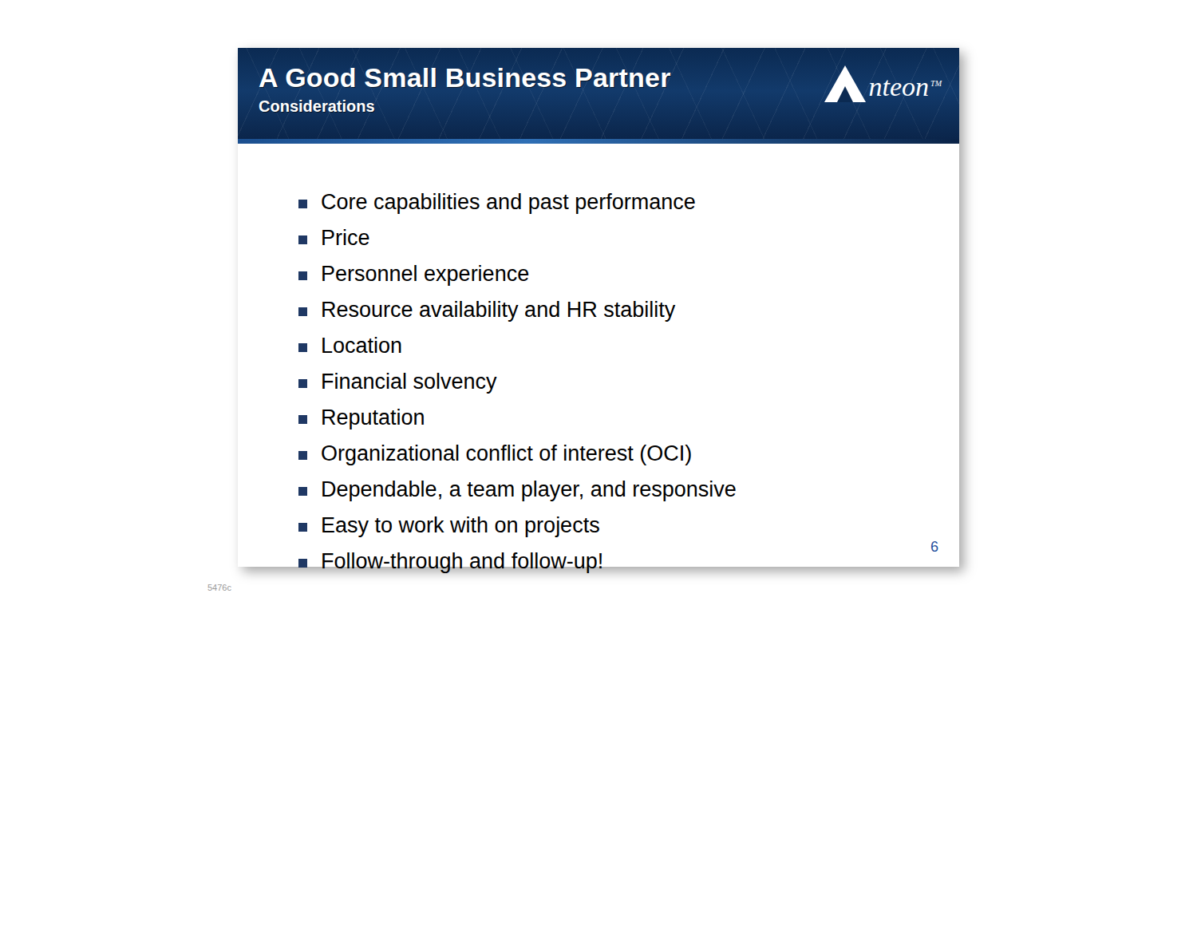A Good Small Business Partner
Considerations
nteonTM
Core capabilities and past performance
Price
Personnel experience
Resource availability and HR stability
Location
Financial solvency
Reputation
Organizational conflict of interest (OCI)
Dependable, a team player, and responsive
Easy to work with on projects
Follow-through and follow-up!
6
5476c